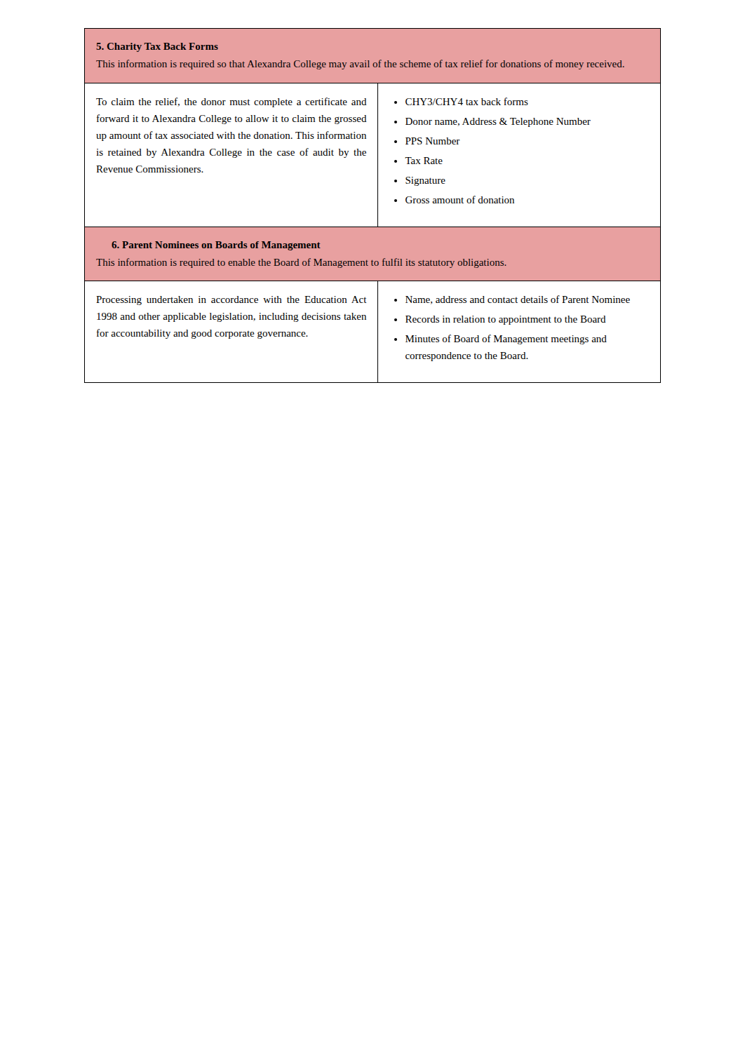5. Charity Tax Back Forms
This information is required so that Alexandra College may avail of the scheme of tax relief for donations of money received.
To claim the relief, the donor must complete a certificate and forward it to Alexandra College to allow it to claim the grossed up amount of tax associated with the donation. This information is retained by Alexandra College in the case of audit by the Revenue Commissioners.
CHY3/CHY4 tax back forms
Donor name, Address & Telephone Number
PPS Number
Tax Rate
Signature
Gross amount of donation
6. Parent Nominees on Boards of Management
This information is required to enable the Board of Management to fulfil its statutory obligations.
Processing undertaken in accordance with the Education Act 1998 and other applicable legislation, including decisions taken for accountability and good corporate governance.
Name, address and contact details of Parent Nominee
Records in relation to appointment to the Board
Minutes of Board of Management meetings and correspondence to the Board.